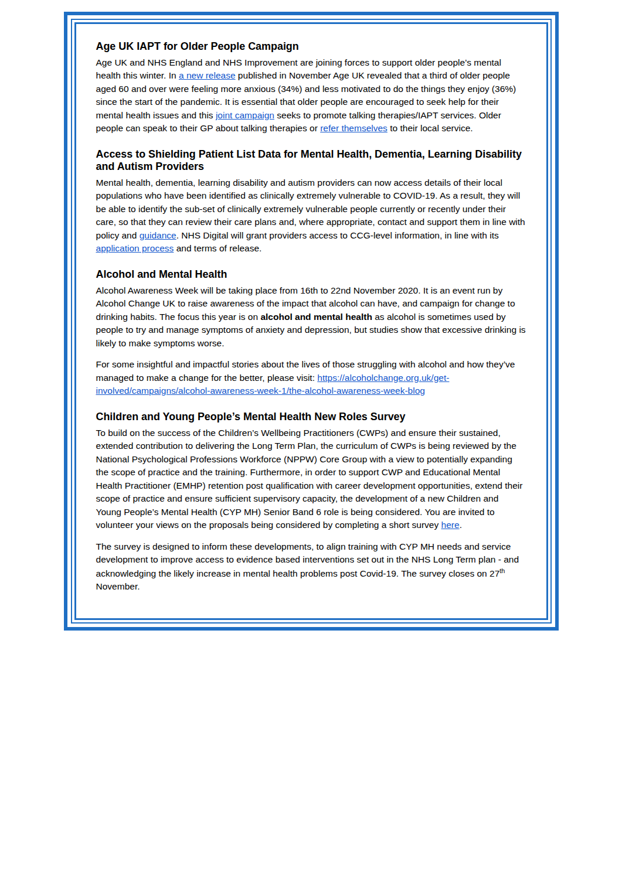Age UK IAPT for Older People Campaign
Age UK and NHS England and NHS Improvement are joining forces to support older people’s mental health this winter. In a new release published in November Age UK revealed that a third of older people aged 60 and over were feeling more anxious (34%) and less motivated to do the things they enjoy (36%) since the start of the pandemic. It is essential that older people are encouraged to seek help for their mental health issues and this joint campaign seeks to promote talking therapies/IAPT services. Older people can speak to their GP about talking therapies or refer themselves to their local service.
Access to Shielding Patient List Data for Mental Health, Dementia, Learning Disability and Autism Providers
Mental health, dementia, learning disability and autism providers can now access details of their local populations who have been identified as clinically extremely vulnerable to COVID-19. As a result, they will be able to identify the sub-set of clinically extremely vulnerable people currently or recently under their care, so that they can review their care plans and, where appropriate, contact and support them in line with policy and guidance. NHS Digital will grant providers access to CCG-level information, in line with its application process and terms of release.
Alcohol and Mental Health
Alcohol Awareness Week will be taking place from 16th to 22nd November 2020. It is an event run by Alcohol Change UK to raise awareness of the impact that alcohol can have, and campaign for change to drinking habits. The focus this year is on alcohol and mental health as alcohol is sometimes used by people to try and manage symptoms of anxiety and depression, but studies show that excessive drinking is likely to make symptoms worse.
For some insightful and impactful stories about the lives of those struggling with alcohol and how they’ve managed to make a change for the better, please visit: https://alcoholchange.org.uk/get-involved/campaigns/alcohol-awareness-week-1/the-alcohol-awareness-week-blog
Children and Young People’s Mental Health New Roles Survey
To build on the success of the Children’s Wellbeing Practitioners (CWPs) and ensure their sustained, extended contribution to delivering the Long Term Plan, the curriculum of CWPs is being reviewed by the National Psychological Professions Workforce (NPPW) Core Group with a view to potentially expanding the scope of practice and the training. Furthermore, in order to support CWP and Educational Mental Health Practitioner (EMHP) retention post qualification with career development opportunities, extend their scope of practice and ensure sufficient supervisory capacity, the development of a new Children and Young People’s Mental Health (CYP MH) Senior Band 6 role is being considered. You are invited to volunteer your views on the proposals being considered by completing a short survey here.
The survey is designed to inform these developments, to align training with CYP MH needs and service development to improve access to evidence based interventions set out in the NHS Long Term plan - and acknowledging the likely increase in mental health problems post Covid-19. The survey closes on 27th November.